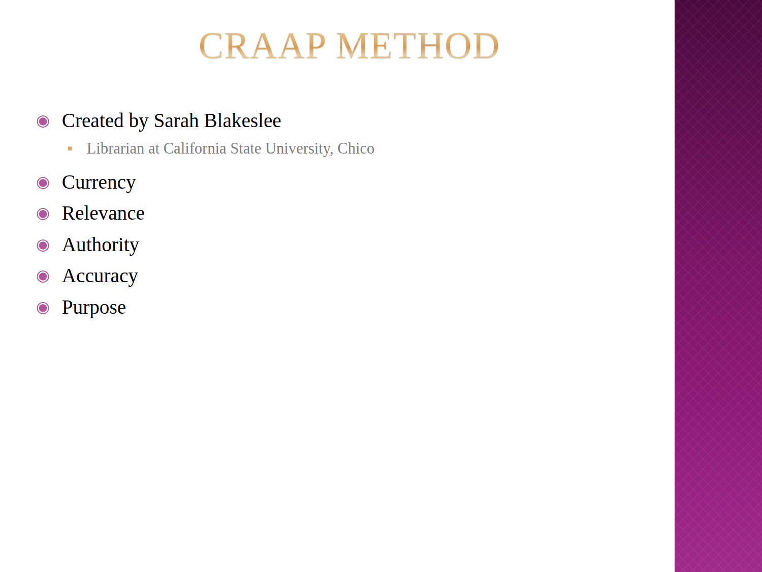CRAAP Method
Created by Sarah Blakeslee
Librarian at California State University, Chico
Currency
Relevance
Authority
Accuracy
Purpose